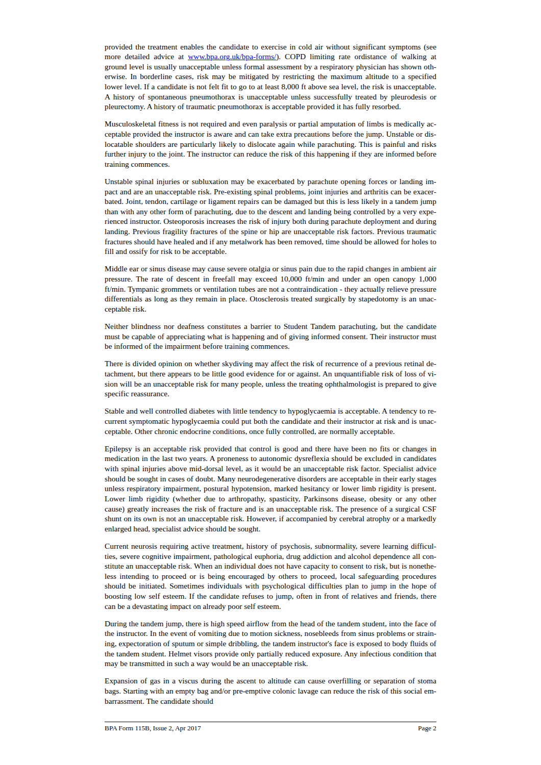provided the treatment enables the candidate to exercise in cold air without significant symptoms (see more detailed advice at www.bpa.org.uk/bpa-forms/). COPD limiting rate ordistance of walking at ground level is usually unacceptable unless formal assessment by a respiratory physician has shown otherwise. In borderline cases, risk may be mitigated by restricting the maximum altitude to a specified lower level. If a candidate is not felt fit to go to at least 8,000 ft above sea level, the risk is unacceptable. A history of spontaneous pneumothorax is unacceptable unless successfully treated by pleurodesis or pleurectomy. A history of traumatic pneumothorax is acceptable provided it has fully resorbed.
Musculoskeletal fitness is not required and even paralysis or partial amputation of limbs is medically acceptable provided the instructor is aware and can take extra precautions before the jump. Unstable or dislocatable shoulders are particularly likely to dislocate again while parachuting. This is painful and risks further injury to the joint. The instructor can reduce the risk of this happening if they are informed before training commences.
Unstable spinal injuries or subluxation may be exacerbated by parachute opening forces or landing impact and are an unacceptable risk. Pre-existing spinal problems, joint injuries and arthritis can be exacerbated. Joint, tendon, cartilage or ligament repairs can be damaged but this is less likely in a tandem jump than with any other form of parachuting, due to the descent and landing being controlled by a very experienced instructor. Osteoporosis increases the risk of injury both during parachute deployment and during landing. Previous fragility fractures of the spine or hip are unacceptable risk factors. Previous traumatic fractures should have healed and if any metalwork has been removed, time should be allowed for holes to fill and ossify for risk to be acceptable.
Middle ear or sinus disease may cause severe otalgia or sinus pain due to the rapid changes in ambient air pressure. The rate of descent in freefall may exceed 10,000 ft/min and under an open canopy 1,000 ft/min. Tympanic grommets or ventilation tubes are not a contraindication - they actually relieve pressure differentials as long as they remain in place. Otosclerosis treated surgically by stapedotomy is an unacceptable risk.
Neither blindness nor deafness constitutes a barrier to Student Tandem parachuting, but the candidate must be capable of appreciating what is happening and of giving informed consent. Their instructor must be informed of the impairment before training commences.
There is divided opinion on whether skydiving may affect the risk of recurrence of a previous retinal detachment, but there appears to be little good evidence for or against. An unquantifiable risk of loss of vision will be an unacceptable risk for many people, unless the treating ophthalmologist is prepared to give specific reassurance.
Stable and well controlled diabetes with little tendency to hypoglycaemia is acceptable. A tendency to recurrent symptomatic hypoglycaemia could put both the candidate and their instructor at risk and is unacceptable. Other chronic endocrine conditions, once fully controlled, are normally acceptable.
Epilepsy is an acceptable risk provided that control is good and there have been no fits or changes in medication in the last two years. A proneness to autonomic dysreflexia should be excluded in candidates with spinal injuries above mid-dorsal level, as it would be an unacceptable risk factor. Specialist advice should be sought in cases of doubt. Many neurodegenerative disorders are acceptable in their early stages unless respiratory impairment, postural hypotension, marked hesitancy or lower limb rigidity is present. Lower limb rigidity (whether due to arthropathy, spasticity, Parkinsons disease, obesity or any other cause) greatly increases the risk of fracture and is an unacceptable risk. The presence of a surgical CSF shunt on its own is not an unacceptable risk. However, if accompanied by cerebral atrophy or a markedly enlarged head, specialist advice should be sought.
Current neurosis requiring active treatment, history of psychosis, subnormality, severe learning difficulties, severe cognitive impairment, pathological euphoria, drug addiction and alcohol dependence all constitute an unacceptable risk. When an individual does not have capacity to consent to risk, but is nonetheless intending to proceed or is being encouraged by others to proceed, local safeguarding procedures should be initiated. Sometimes individuals with psychological difficulties plan to jump in the hope of boosting low self esteem. If the candidate refuses to jump, often in front of relatives and friends, there can be a devastating impact on already poor self esteem.
During the tandem jump, there is high speed airflow from the head of the tandem student, into the face of the instructor. In the event of vomiting due to motion sickness, nosebleeds from sinus problems or straining, expectoration of sputum or simple dribbling, the tandem instructor's face is exposed to body fluids of the tandem student. Helmet visors provide only partially reduced exposure. Any infectious condition that may be transmitted in such a way would be an unacceptable risk.
Expansion of gas in a viscus during the ascent to altitude can cause overfilling or separation of stoma bags. Starting with an empty bag and/or pre-emptive colonic lavage can reduce the risk of this social embarrassment. The candidate should
BPA Form 115B, Issue 2, Apr 2017 Page 2